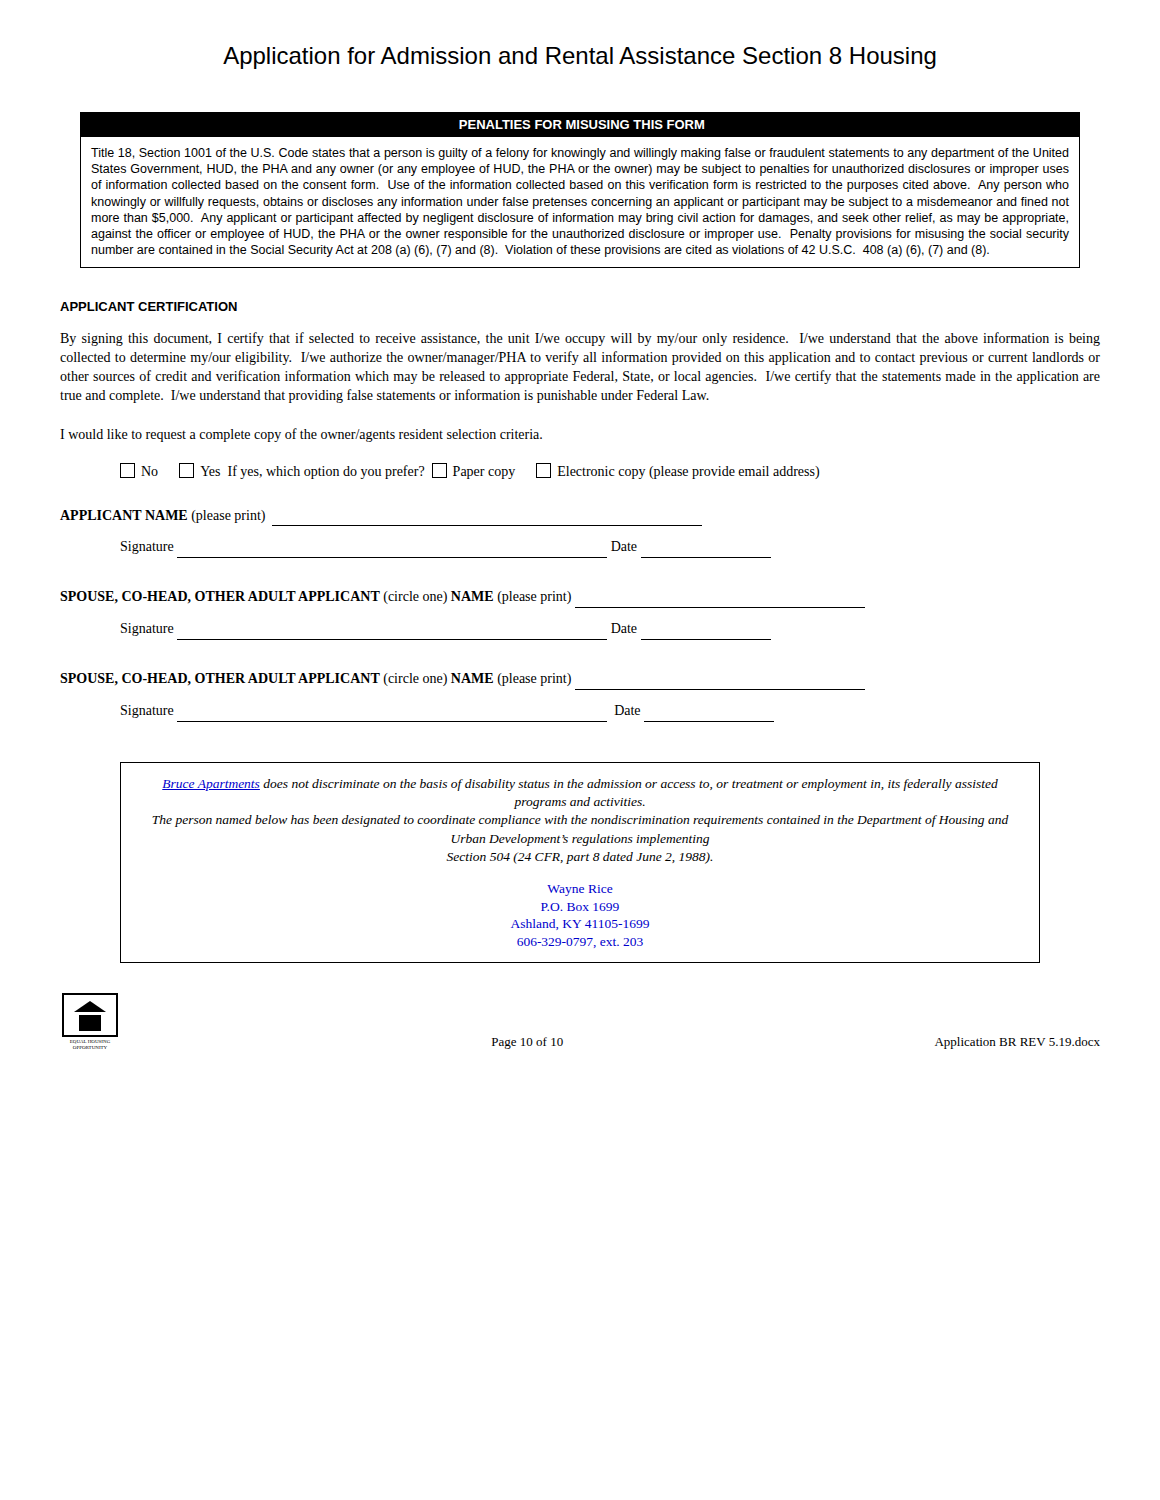Application for Admission and Rental Assistance Section 8 Housing
PENALTIES FOR MISUSING THIS FORM
Title 18, Section 1001 of the U.S. Code states that a person is guilty of a felony for knowingly and willingly making false or fraudulent statements to any department of the United States Government, HUD, the PHA and any owner (or any employee of HUD, the PHA or the owner) may be subject to penalties for unauthorized disclosures or improper uses of information collected based on the consent form. Use of the information collected based on this verification form is restricted to the purposes cited above. Any person who knowingly or willfully requests, obtains or discloses any information under false pretenses concerning an applicant or participant may be subject to a misdemeanor and fined not more than $5,000. Any applicant or participant affected by negligent disclosure of information may bring civil action for damages, and seek other relief, as may be appropriate, against the officer or employee of HUD, the PHA or the owner responsible for the unauthorized disclosure or improper use. Penalty provisions for misusing the social security number are contained in the Social Security Act at 208 (a) (6), (7) and (8). Violation of these provisions are cited as violations of 42 U.S.C. 408 (a) (6), (7) and (8).
APPLICANT CERTIFICATION
By signing this document, I certify that if selected to receive assistance, the unit I/we occupy will by my/our only residence. I/we understand that the above information is being collected to determine my/our eligibility. I/we authorize the owner/manager/PHA to verify all information provided on this application and to contact previous or current landlords or other sources of credit and verification information which may be released to appropriate Federal, State, or local agencies. I/we certify that the statements made in the application are true and complete. I/we understand that providing false statements or information is punishable under Federal Law.
I would like to request a complete copy of the owner/agents resident selection criteria.
No Yes If yes, which option do you prefer? Paper copy Electronic copy (please provide email address)
APPLICANT NAME (please print)
Signature Date
SPOUSE, CO-HEAD, OTHER ADULT APPLICANT (circle one) NAME (please print)
Signature Date
SPOUSE, CO-HEAD, OTHER ADULT APPLICANT (circle one) NAME (please print)
Signature Date
Bruce Apartments does not discriminate on the basis of disability status in the admission or access to, or treatment or employment in, its federally assisted programs and activities.
The person named below has been designated to coordinate compliance with the nondiscrimination requirements contained in the Department of Housing and Urban Development’s regulations implementing
Section 504 (24 CFR, part 8 dated June 2, 1988).
Wayne Rice
P.O. Box 1699
Ashland, KY 41105-1699
606-329-0797, ext. 203
EQUAL HOUSING
OPPORTUNITY
Page 10 of 10
Application BR REV 5.19.docx